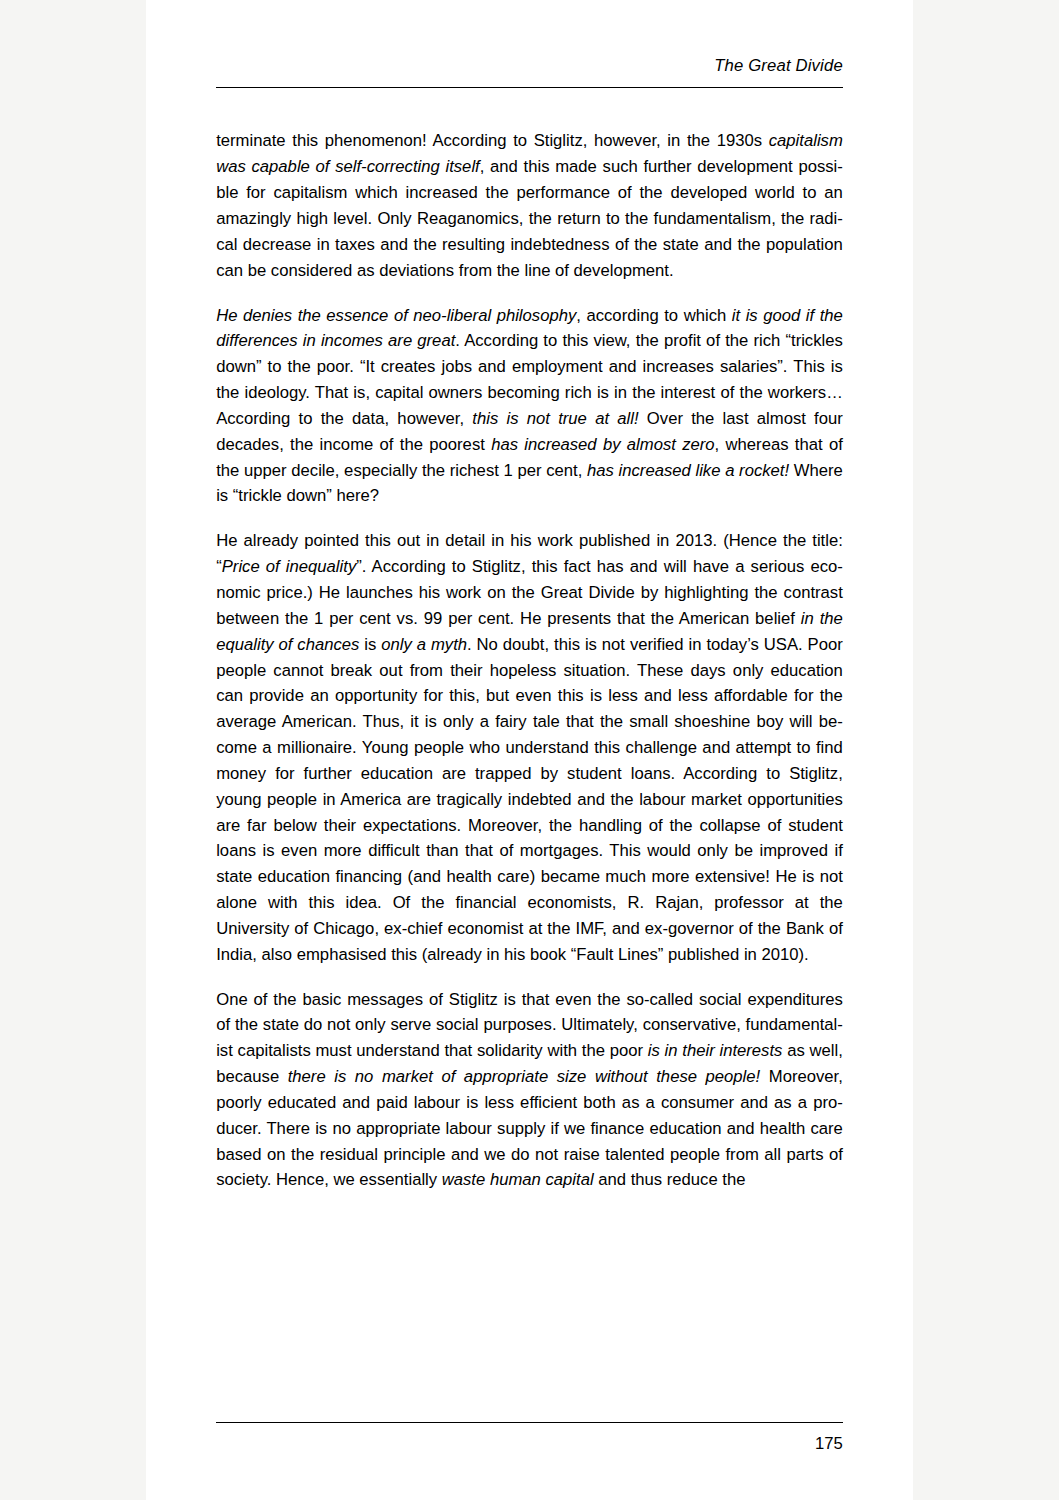The Great Divide
terminate this phenomenon! According to Stiglitz, however, in the 1930s capitalism was capable of self-correcting itself, and this made such further development possible for capitalism which increased the performance of the developed world to an amazingly high level. Only Reaganomics, the return to the fundamentalism, the radical decrease in taxes and the resulting indebtedness of the state and the population can be considered as deviations from the line of development.
He denies the essence of neo-liberal philosophy, according to which it is good if the differences in incomes are great. According to this view, the profit of the rich “trickles down” to the poor. “It creates jobs and employment and increases salaries”. This is the ideology. That is, capital owners becoming rich is in the interest of the workers… According to the data, however, this is not true at all! Over the last almost four decades, the income of the poorest has increased by almost zero, whereas that of the upper decile, especially the richest 1 per cent, has increased like a rocket! Where is “trickle down” here?
He already pointed this out in detail in his work published in 2013. (Hence the title: “Price of inequality”. According to Stiglitz, this fact has and will have a serious economic price.) He launches his work on the Great Divide by highlighting the contrast between the 1 per cent vs. 99 per cent. He presents that the American belief in the equality of chances is only a myth. No doubt, this is not verified in today’s USA. Poor people cannot break out from their hopeless situation. These days only education can provide an opportunity for this, but even this is less and less affordable for the average American. Thus, it is only a fairy tale that the small shoeshine boy will become a millionaire. Young people who understand this challenge and attempt to find money for further education are trapped by student loans. According to Stiglitz, young people in America are tragically indebted and the labour market opportunities are far below their expectations. Moreover, the handling of the collapse of student loans is even more difficult than that of mortgages. This would only be improved if state education financing (and health care) became much more extensive! He is not alone with this idea. Of the financial economists, R. Rajan, professor at the University of Chicago, ex-chief economist at the IMF, and ex-governor of the Bank of India, also emphasised this (already in his book “Fault Lines” published in 2010).
One of the basic messages of Stiglitz is that even the so-called social expenditures of the state do not only serve social purposes. Ultimately, conservative, fundamentalist capitalists must understand that solidarity with the poor is in their interests as well, because there is no market of appropriate size without these people! Moreover, poorly educated and paid labour is less efficient both as a consumer and as a producer. There is no appropriate labour supply if we finance education and health care based on the residual principle and we do not raise talented people from all parts of society. Hence, we essentially waste human capital and thus reduce the
175